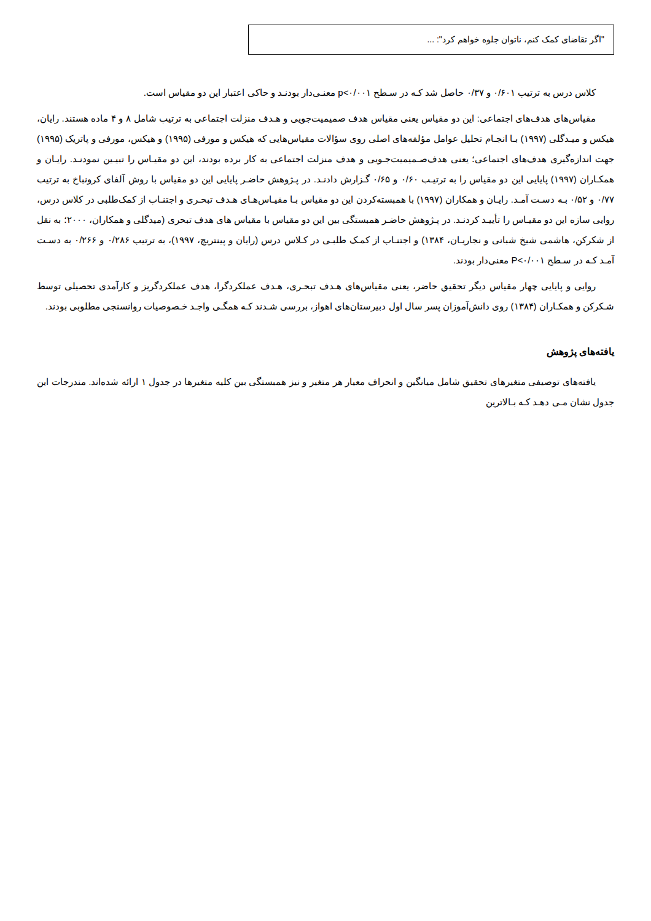"اگر تقاضای کمک کنم، ناتوان جلوه خواهم کرد": ...
کلاس درس به ترتیب ۰/۶۰۱ و ۰/۳۷ حاصل شد کـه در سـطح p<۰/۰۰۱ معنـی‌دار بودنـد و حاکی اعتبار این دو مقیاس است.
مقیاس‌های هدف‌های اجتماعی: این دو مقیاس یعنی مقیاس هدف صمیمیت‌جویی و هـدف منزلت اجتماعی به ترتیب شامل ۸ و ۴ ماده هستند. رایان، هیکس و میـدگلی (۱۹۹۷) بـا انجـام تحلیل عوامل مؤلفه‌های اصلی روی سؤالات مقیاس‌هایی که هیکس و مورفی (۱۹۹۵) و هیکس، مورفی و پاتریک (۱۹۹۵) جهت اندازه‌گیری هدف‌های اجتماعی؛ یعنی هدف‌صـمیمیت‌جـویی و هدف منزلت اجتماعی به کار برده بودند، این دو مقیـاس را تبیـین نمودنـد. رایـان و همکـاران (۱۹۹۷) پایایی این دو مقیاس را به ترتیـب ۰/۶۰ و ۰/۶۵ گـزارش دادنـد. در پـژوهش حاضـر پایایی این دو مقیاس با روش آلفای کرونباخ به ترتیب ۰/۷۷ و ۰/۵۲ بـه دسـت آمـد. رایـان و همکاران (۱۹۹۷) با همبسته‌کردن این دو مقیاس بـا مقیـاس‌هـای هـدف تبحـری و اجتنـاب از کمک‌طلبی در کلاس درس، روایی سازه این دو مقیـاس را تأییـد کردنـد. در پـژوهش حاضـر همبستگی بین این دو مقیاس با مقیاس های هدف تبحری (میدگلی و همکاران، ۲۰۰۰؛ به نقل از شکرکن، هاشمی شیخ شبانی و نجاریـان، ۱۳۸۴) و اجتنـاب از کمـک طلبـی در کـلاس درس (رایان و پینتریچ، ۱۹۹۷)، به ترتیب ۰/۲۸۶ و ۰/۲۶۶ به دسـت آمـد کـه در سـطح P<۰/۰۰۱ معنی‌دار بودند.
روایی و پایایی چهار مقیاس دیگر تحقیق حاضر، یعنی مقیاس‌های هـدف تبحـری، هـدف عملکردگرا، هدف عملکردگریز و کارآمدی تحصیلی توسط شـکرکن و همکـاران (۱۳۸۴) روی دانش‌آموزان پسر سال اول دبیرستان‌های اهواز، بررسی شـدند کـه همگـی واجـد خـصوصیات روانسنجی مطلوبی بودند.
یافته‌های پژوهش
یافته‌های توصیفی متغیرهای تحقیق شامل میانگین و انحراف معیار هر متغیر و نیز همبستگی بین کلیه متغیرها در جدول ۱ ارائه شده‌اند. مندرجات این جدول نشان مـی دهـد کـه بـالاترین